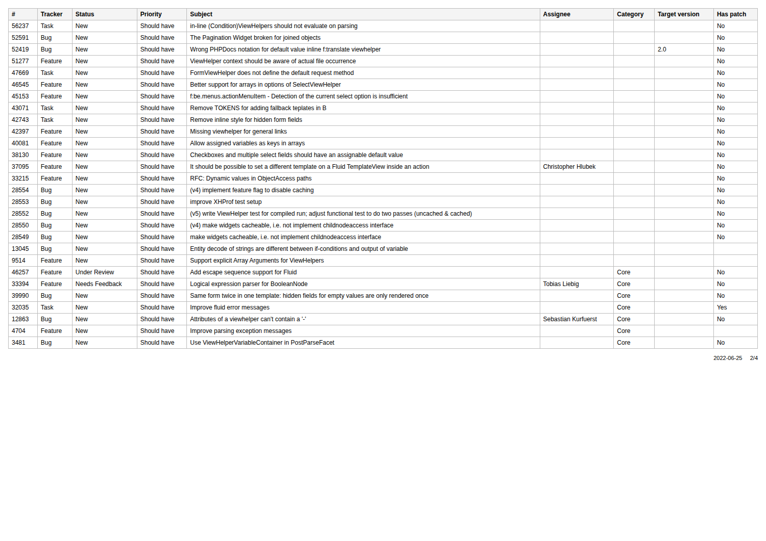| # | Tracker | Status | Priority | Subject | Assignee | Category | Target version | Has patch |
| --- | --- | --- | --- | --- | --- | --- | --- | --- |
| 56237 | Task | New | Should have | in-line (Condition)ViewHelpers should not evaluate on parsing | | | | No |
| 52591 | Bug | New | Should have | The Pagination Widget broken for joined objects | | | | No |
| 52419 | Bug | New | Should have | Wrong PHPDocs notation for default value inline f:translate viewhelper | | | 2.0 | No |
| 51277 | Feature | New | Should have | ViewHelper context should be aware of actual file occurrence | | | | No |
| 47669 | Task | New | Should have | FormViewHelper does not define the default request method | | | | No |
| 46545 | Feature | New | Should have | Better support for arrays in options of SelectViewHelper | | | | No |
| 45153 | Feature | New | Should have | f:be.menus.actionMenuItem - Detection of the current select option is insufficient | | | | No |
| 43071 | Task | New | Should have | Remove TOKENS for adding fallback teplates in B | | | | No |
| 42743 | Task | New | Should have | Remove inline style for hidden form fields | | | | No |
| 42397 | Feature | New | Should have | Missing viewhelper for general links | | | | No |
| 40081 | Feature | New | Should have | Allow assigned variables as keys in arrays | | | | No |
| 38130 | Feature | New | Should have | Checkboxes and multiple select fields should have an assignable default value | | | | No |
| 37095 | Feature | New | Should have | It should be possible to set a different template on a Fluid TemplateView inside an action | Christopher Hlubek | | | No |
| 33215 | Feature | New | Should have | RFC: Dynamic values in ObjectAccess paths | | | | No |
| 28554 | Bug | New | Should have | (v4) implement feature flag to disable caching | | | | No |
| 28553 | Bug | New | Should have | improve XHProf test setup | | | | No |
| 28552 | Bug | New | Should have | (v5) write ViewHelper test for compiled run; adjust functional test to do two passes (uncached & cached) | | | | No |
| 28550 | Bug | New | Should have | (v4) make widgets cacheable, i.e. not implement childnodeaccess interface | | | | No |
| 28549 | Bug | New | Should have | make widgets cacheable, i.e. not implement childnodeaccess interface | | | | No |
| 13045 | Bug | New | Should have | Entity decode of strings are different between if-conditions and output of variable | | | | |
| 9514 | Feature | New | Should have | Support explicit Array Arguments for ViewHelpers | | | | |
| 46257 | Feature | Under Review | Should have | Add escape sequence support for Fluid | | Core | | No |
| 33394 | Feature | Needs Feedback | Should have | Logical expression parser for BooleanNode | Tobias Liebig | Core | | No |
| 39990 | Bug | New | Should have | Same form twice in one template: hidden fields for empty values are only rendered once | | Core | | No |
| 32035 | Task | New | Should have | Improve fluid error messages | | Core | | Yes |
| 12863 | Bug | New | Should have | Attributes of a viewhelper can't contain a '-' | Sebastian Kurfuerst | Core | | No |
| 4704 | Feature | New | Should have | Improve parsing exception messages | | Core | | |
| 3481 | Bug | New | Should have | Use ViewHelperVariableContainer in PostParseFacet | | Core | | No |
2022-06-25 2/4